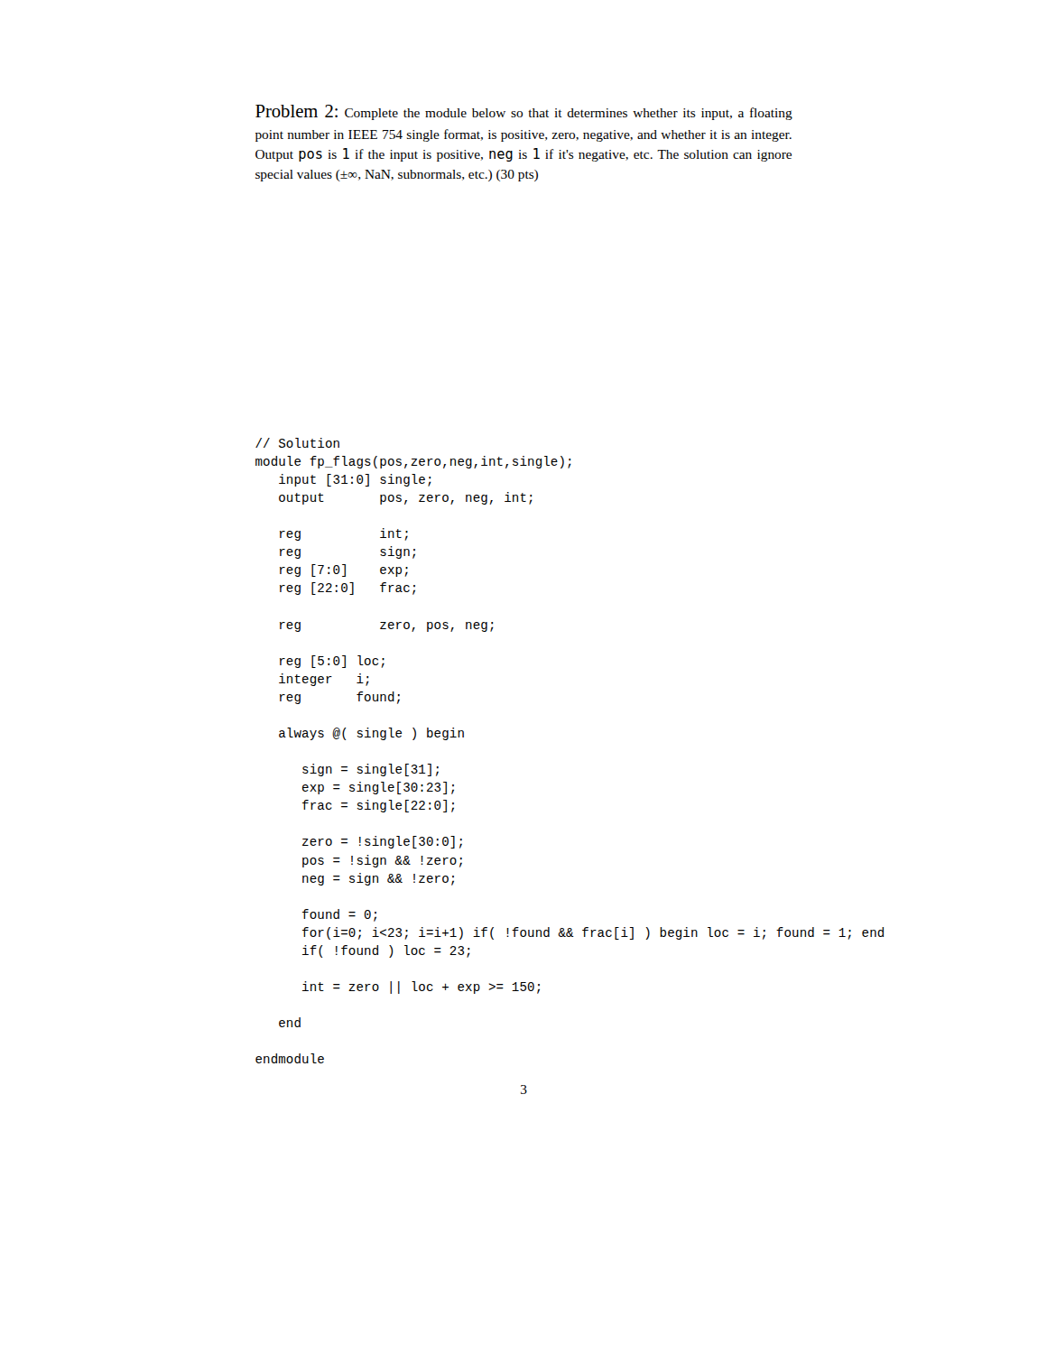Problem 2: Complete the module below so that it determines whether its input, a floating point number in IEEE 754 single format, is positive, zero, negative, and whether it is an integer. Output pos is 1 if the input is positive, neg is 1 if it's negative, etc. The solution can ignore special values (±∞, NaN, subnormals, etc.) (30 pts)
// Solution
module fp_flags(pos,zero,neg,int,single);
   input [31:0] single;
   output       pos, zero, neg, int;

   reg          int;
   reg          sign;
   reg [7:0]    exp;
   reg [22:0]   frac;

   reg          zero, pos, neg;

   reg [5:0] loc;
   integer   i;
   reg       found;

   always @( single ) begin

      sign = single[31];
      exp = single[30:23];
      frac = single[22:0];

      zero = !single[30:0];
      pos = !sign && !zero;
      neg = sign && !zero;

      found = 0;
      for(i=0; i<23; i=i+1) if( !found && frac[i] ) begin loc = i; found = 1; end
      if( !found ) loc = 23;

      int = zero || loc + exp >= 150;

   end

endmodule
3